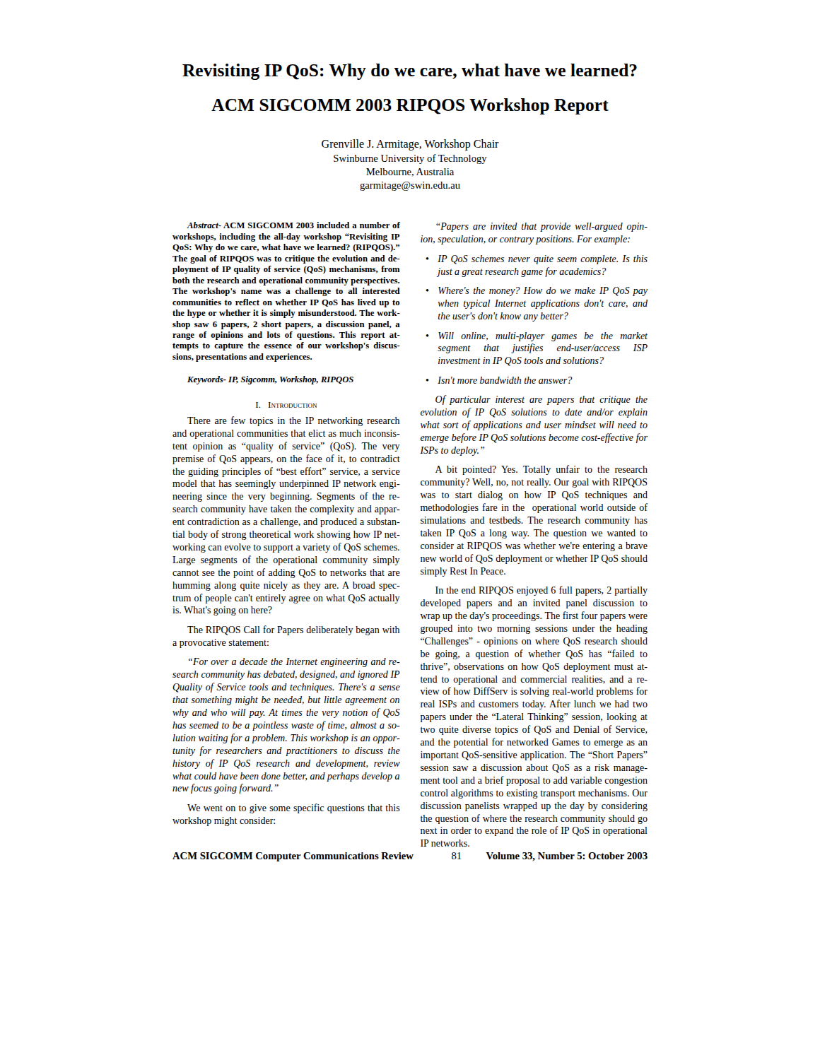Revisiting IP QoS: Why do we care, what have we learned? ACM SIGCOMM 2003 RIPQOS Workshop Report
Grenville J. Armitage, Workshop Chair
Swinburne University of Technology
Melbourne, Australia
garmitage@swin.edu.au
Abstract- ACM SIGCOMM 2003 included a number of workshops, including the all-day workshop “Revisiting IP QoS: Why do we care, what have we learned? (RIPQOS).” The goal of RIPQOS was to critique the evolution and deployment of IP quality of service (QoS) mechanisms, from both the research and operational community perspectives. The workshop's name was a challenge to all interested communities to reflect on whether IP QoS has lived up to the hype or whether it is simply misunderstood. The workshop saw 6 papers, 2 short papers, a discussion panel, a range of opinions and lots of questions. This report attempts to capture the essence of our workshop's discussions, presentations and experiences.
Keywords- IP, Sigcomm, Workshop, RIPQOS
I. Introduction
There are few topics in the IP networking research and operational communities that elict as much inconsistent opinion as “quality of service” (QoS). The very premise of QoS appears, on the face of it, to contradict the guiding principles of “best effort” service, a service model that has seemingly underpinned IP network engineering since the very beginning. Segments of the research community have taken the complexity and apparent contradiction as a challenge, and produced a substantial body of strong theoretical work showing how IP networking can evolve to support a variety of QoS schemes. Large segments of the operational community simply cannot see the point of adding QoS to networks that are humming along quite nicely as they are. A broad spectrum of people can't entirely agree on what QoS actually is. What's going on here?
The RIPQOS Call for Papers deliberately began with a provocative statement:
“For over a decade the Internet engineering and research community has debated, designed, and ignored IP Quality of Service tools and techniques. There's a sense that something might be needed, but little agreement on why and who will pay. At times the very notion of QoS has seemed to be a pointless waste of time, almost a solution waiting for a problem. This workshop is an opportunity for researchers and practitioners to discuss the history of IP QoS research and development, review what could have been done better, and perhaps develop a new focus going forward.”
We went on to give some specific questions that this workshop might consider:
“Papers are invited that provide well-argued opinion, speculation, or contrary positions. For example:
IP QoS schemes never quite seem complete. Is this just a great research game for academics?
Where's the money? How do we make IP QoS pay when typical Internet applications don't care, and the user's don't know any better?
Will online, multi-player games be the market segment that justifies end-user/access ISP investment in IP QoS tools and solutions?
Isn't more bandwidth the answer?
Of particular interest are papers that critique the evolution of IP QoS solutions to date and/or explain what sort of applications and user mindset will need to emerge before IP QoS solutions become cost-effective for ISPs to deploy.”
A bit pointed? Yes. Totally unfair to the research community? Well, no, not really. Our goal with RIPQOS was to start dialog on how IP QoS techniques and methodologies fare in the operational world outside of simulations and testbeds. The research community has taken IP QoS a long way. The question we wanted to consider at RIPQOS was whether we're entering a brave new world of QoS deployment or whether IP QoS should simply Rest In Peace.
In the end RIPQOS enjoyed 6 full papers, 2 partially developed papers and an invited panel discussion to wrap up the day's proceedings. The first four papers were grouped into two morning sessions under the heading “Challenges” - opinions on where QoS research should be going, a question of whether QoS has “failed to thrive”, observations on how QoS deployment must attend to operational and commercial realities, and a review of how DiffServ is solving real-world problems for real ISPs and customers today. After lunch we had two papers under the “Lateral Thinking” session, looking at two quite diverse topics of QoS and Denial of Service, and the potential for networked Games to emerge as an important QoS-sensitive application. The “Short Papers” session saw a discussion about QoS as a risk management tool and a brief proposal to add variable congestion control algorithms to existing transport mechanisms. Our discussion panelists wrapped up the day by considering the question of where the research community should go next in order to expand the role of IP QoS in operational IP networks.
ACM SIGCOMM Computer Communications Review
81
Volume 33, Number 5: October 2003